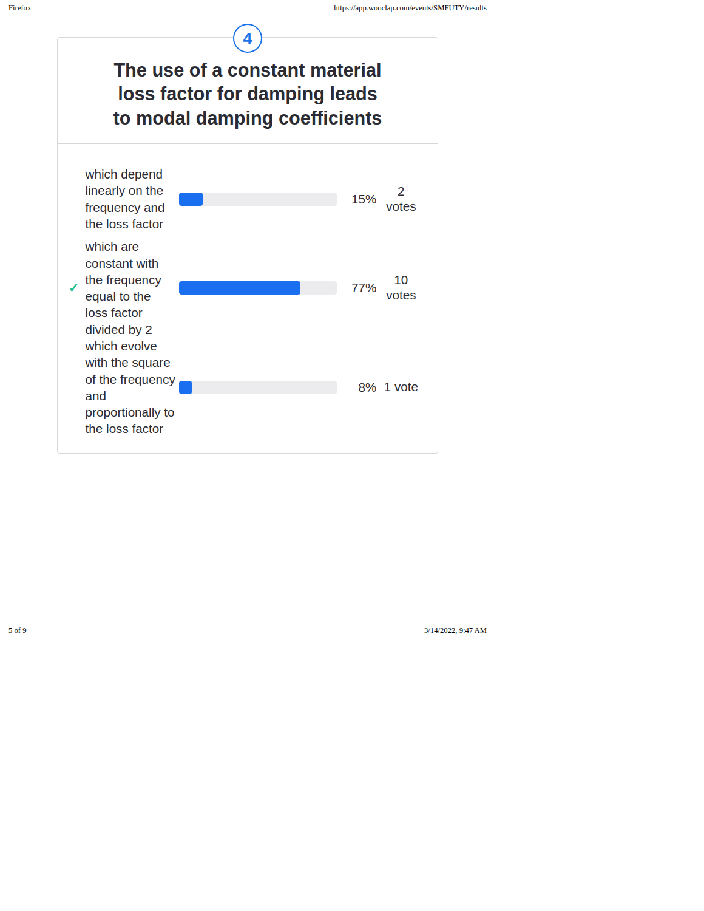Firefox https://app.wooclap.com/events/SMFUTY/results
4
The use of a constant material
loss factor for damping leads
to modal damping coefficients
which depend linearly on the frequency and the loss factor
15%
2votes
✓
which are constant with the frequency equal to the loss factor divided by 2
77%
10votes
which evolve with the square of the frequency and proportionally to the loss factor
8%
1 vote
5 of 9 3/14/2022, 9:47 AM